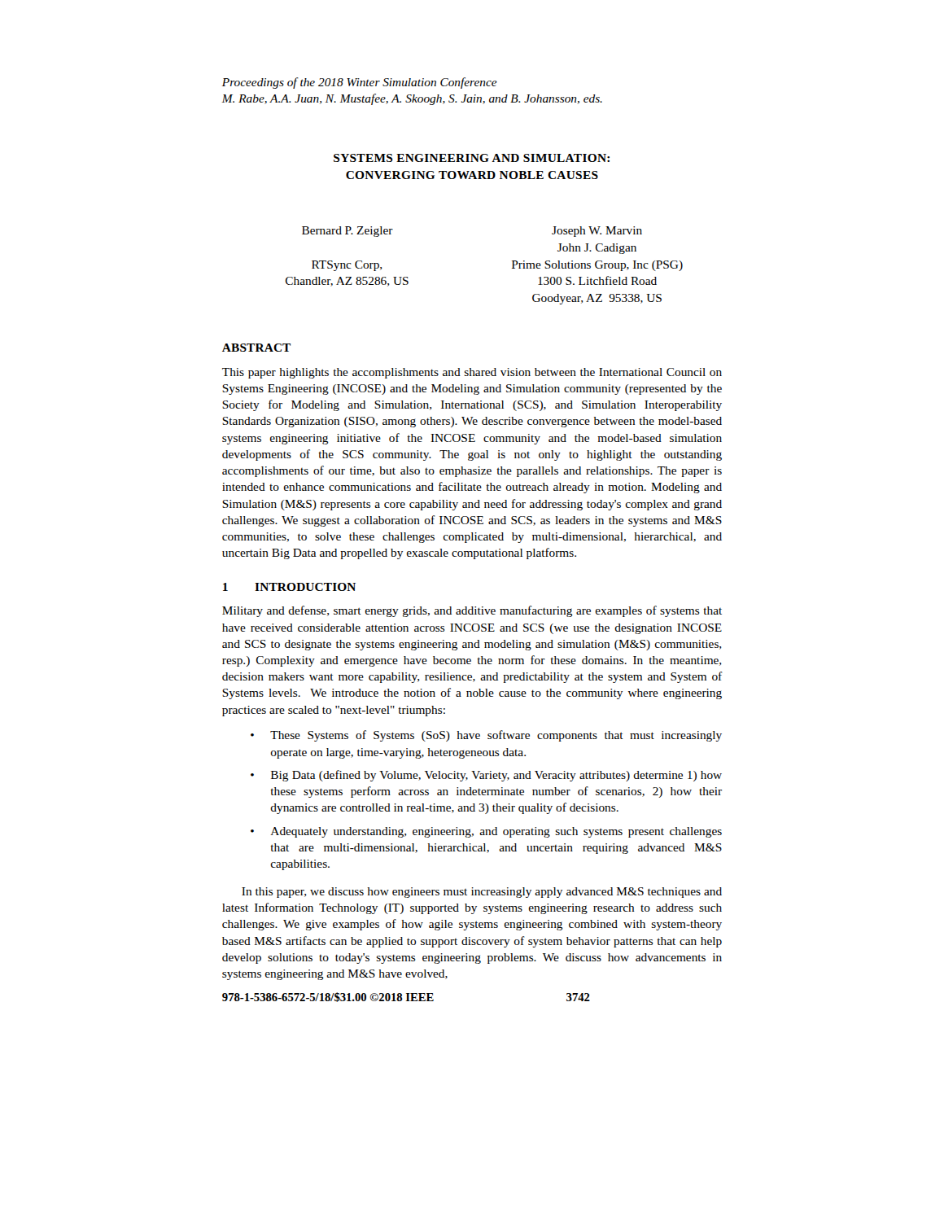Proceedings of the 2018 Winter Simulation Conference
M. Rabe, A.A. Juan, N. Mustafee, A. Skoogh, S. Jain, and B. Johansson, eds.
Systems Engineering and Simulation:
Converging Toward Noble Causes
| Bernard P. Zeigler | Joseph W. Marvin John J. Cadigan |
| RTSync Corp, Chandler, AZ 85286, US | Prime Solutions Group, Inc (PSG) 1300 S. Litchfield Road Goodyear, AZ 95338, US |
ABSTRACT
This paper highlights the accomplishments and shared vision between the International Council on Systems Engineering (INCOSE) and the Modeling and Simulation community (represented by the Society for Modeling and Simulation, International (SCS), and Simulation Interoperability Standards Organization (SISO, among others). We describe convergence between the model-based systems engineering initiative of the INCOSE community and the model-based simulation developments of the SCS community. The goal is not only to highlight the outstanding accomplishments of our time, but also to emphasize the parallels and relationships. The paper is intended to enhance communications and facilitate the outreach already in motion. Modeling and Simulation (M&S) represents a core capability and need for addressing today's complex and grand challenges. We suggest a collaboration of INCOSE and SCS, as leaders in the systems and M&S communities, to solve these challenges complicated by multi-dimensional, hierarchical, and uncertain Big Data and propelled by exascale computational platforms.
1 INTRODUCTION
Military and defense, smart energy grids, and additive manufacturing are examples of systems that have received considerable attention across INCOSE and SCS (we use the designation INCOSE and SCS to designate the systems engineering and modeling and simulation (M&S) communities, resp.) Complexity and emergence have become the norm for these domains. In the meantime, decision makers want more capability, resilience, and predictability at the system and System of Systems levels. We introduce the notion of a noble cause to the community where engineering practices are scaled to "next-level" triumphs:
These Systems of Systems (SoS) have software components that must increasingly operate on large, time-varying, heterogeneous data.
Big Data (defined by Volume, Velocity, Variety, and Veracity attributes) determine 1) how these systems perform across an indeterminate number of scenarios, 2) how their dynamics are controlled in real-time, and 3) their quality of decisions.
Adequately understanding, engineering, and operating such systems present challenges that are multi-dimensional, hierarchical, and uncertain requiring advanced M&S capabilities.
In this paper, we discuss how engineers must increasingly apply advanced M&S techniques and latest Information Technology (IT) supported by systems engineering research to address such challenges. We give examples of how agile systems engineering combined with system-theory based M&S artifacts can be applied to support discovery of system behavior patterns that can help develop solutions to today's systems engineering problems. We discuss how advancements in systems engineering and M&S have evolved,
978-1-5386-6572-5/18/$31.00 ©2018 IEEE
3742